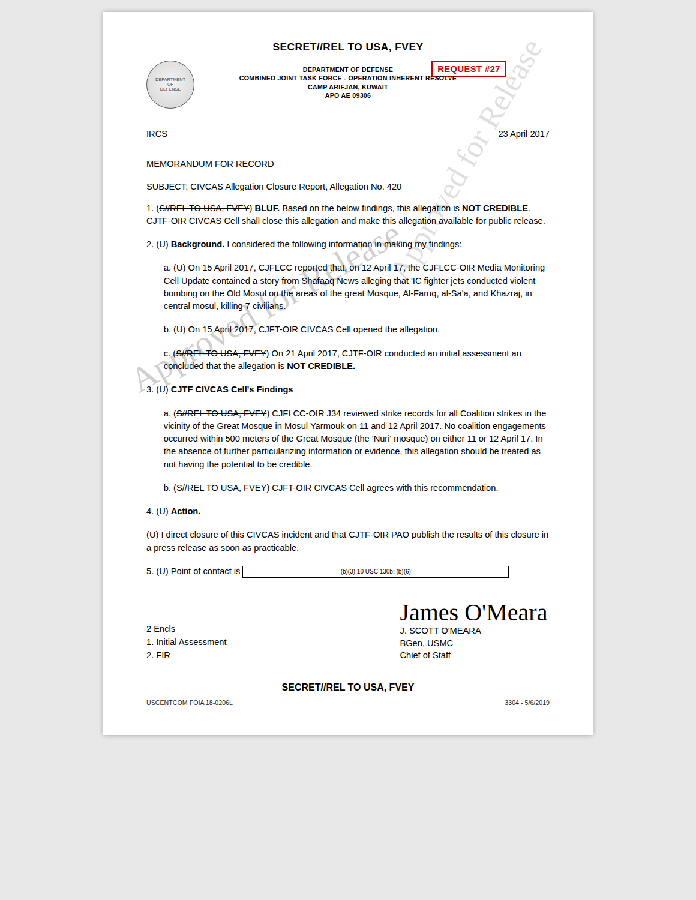Approved for Release
Approved for Release
SECRET//REL TO USA, FVEY
REQUEST #27
DEPARTMENT
OF
DEFENSE
DEPARTMENT OF DEFENSE
COMBINED JOINT TASK FORCE - OPERATION INHERENT RESOLVE
CAMP ARIFJAN, KUWAIT
APO AE 09306
IRCS
23 April 2017
MEMORANDUM FOR RECORD
SUBJECT: CIVCAS Allegation Closure Report, Allegation No. 420
1. (S//REL TO USA, FVEY) BLUF. Based on the below findings, this allegation is NOT CREDIBLE. CJTF-OIR CIVCAS Cell shall close this allegation and make this allegation available for public release.
2. (U) Background. I considered the following information in making my findings:
a. (U) On 15 April 2017, CJFLCC reported that, on 12 April 17, the CJFLCC-OIR Media Monitoring Cell Update contained a story from Shafaaq News alleging that 'IC fighter jets conducted violent bombing on the Old Mosul on the areas of the great Mosque, Al-Faruq, al-Sa'a, and Khazraj, in central mosul, killing 7 civilians.
b. (U) On 15 April 2017, CJFT-OIR CIVCAS Cell opened the allegation.
c. (S//REL TO USA, FVEY) On 21 April 2017, CJTF-OIR conducted an initial assessment an concluded that the allegation is NOT CREDIBLE.
3. (U) CJTF CIVCAS Cell's Findings
a. (S//REL TO USA, FVEY) CJFLCC-OIR J34 reviewed strike records for all Coalition strikes in the vicinity of the Great Mosque in Mosul Yarmouk on 11 and 12 April 2017. No coalition engagements occurred within 500 meters of the Great Mosque (the 'Nuri' mosque) on either 11 or 12 April 17. In the absence of further particularizing information or evidence, this allegation should be treated as not having the potential to be credible.
b. (S//REL TO USA, FVEY) CJFT-OIR CIVCAS Cell agrees with this recommendation.
4. (U) Action.
(U) I direct closure of this CIVCAS incident and that CJTF-OIR PAO publish the results of this closure in a press release as soon as practicable.
5. (U) Point of contact is (b)(3) 10 USC 130b; (b)(6)
2 Encls
1. Initial Assessment
2. FIR
James O'Meara
J. SCOTT O'MEARA
BGen, USMC
Chief of Staff
SECRET//REL TO USA, FVEY
USCENTCOM FOIA 18-0206L
3304 - 5/6/2019